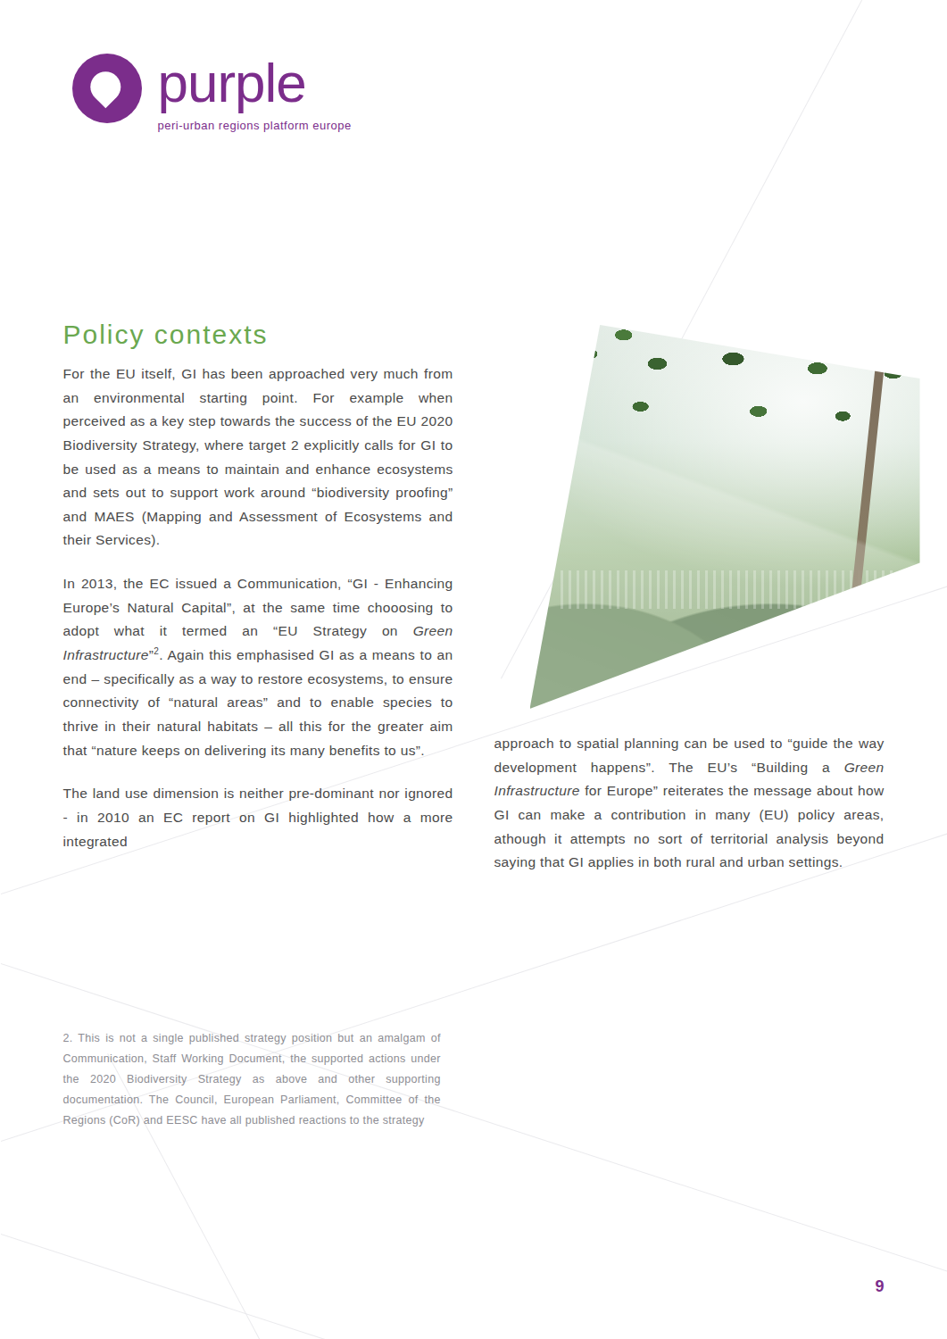purple
peri-urban regions platform europe
Policy contexts
For the EU itself, GI has been approached very much from an environmental starting point. For example when perceived as a key step towards the success of the EU 2020 Biodiversity Strategy, where target 2 explicitly calls for GI to be used as a means to maintain and enhance ecosystems and sets out to support work around “biodiversity proofing” and MAES (Mapping and Assessment of Ecosystems and their Services).
In 2013, the EC issued a Communication, “GI - Enhancing Europe’s Natural Capital”, at the same time chooosing to adopt what it termed an “EU Strategy on Green Infrastructure”2. Again this emphasised GI as a means to an end – specifically as a way to restore ecosystems, to ensure connectivity of “natural areas” and to enable species to thrive in their natural habitats – all this for the greater aim that “nature keeps on delivering its many benefits to us”.
The land use dimension is neither pre-dominant nor ignored - in 2010 an EC report on GI highlighted how a more integrated
approach to spatial planning can be used to “guide the way development happens”. The EU’s “Building a Green Infrastructure for Europe” reiterates the message about how GI can make a contribution in many (EU) policy areas, athough it attempts no sort of territorial analysis beyond saying that GI applies in both rural and urban settings.
2. This is not a single published strategy position but an amalgam of Communication, Staff Working Document, the supported actions under the 2020 Biodiversity Strategy as above and other supporting documentation. The Council, European Parliament, Committee of the Regions (CoR) and EESC have all published reactions to the strategy
9